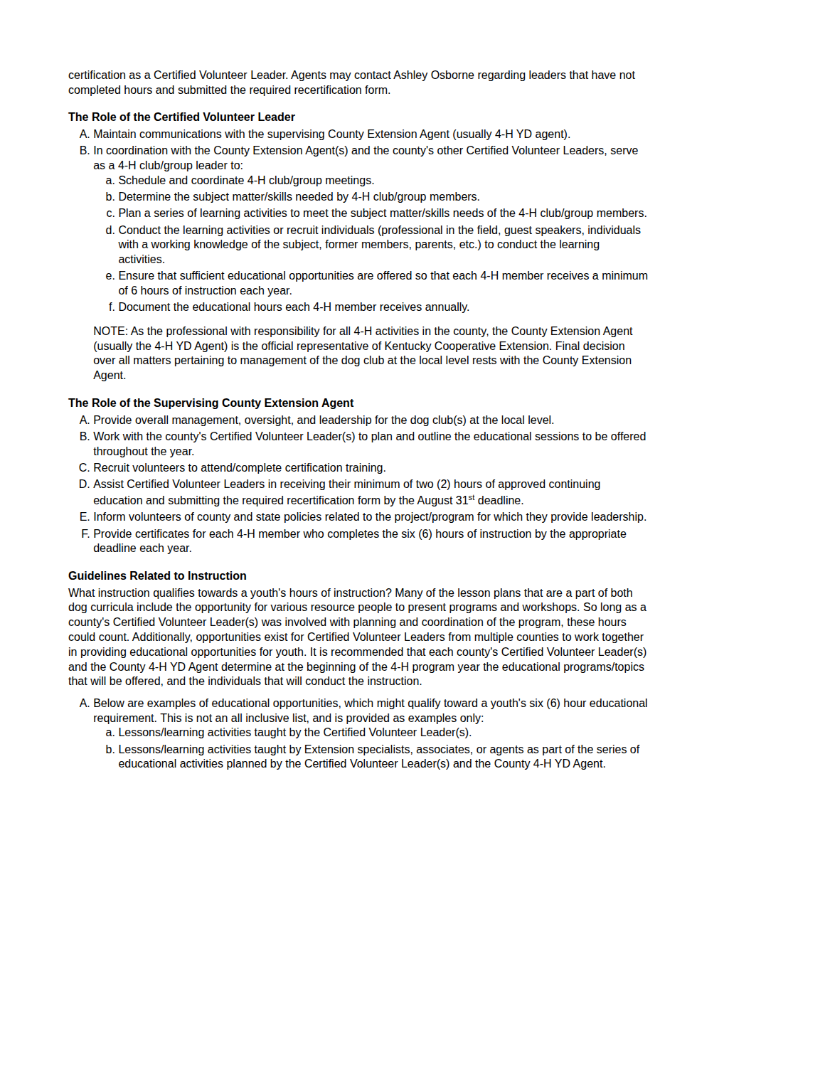certification as a Certified Volunteer Leader. Agents may contact Ashley Osborne regarding leaders that have not completed hours and submitted the required recertification form.
The Role of the Certified Volunteer Leader
Maintain communications with the supervising County Extension Agent (usually 4-H YD agent).
In coordination with the County Extension Agent(s) and the county's other Certified Volunteer Leaders, serve as a 4-H club/group leader to:
Schedule and coordinate 4-H club/group meetings.
Determine the subject matter/skills needed by 4-H club/group members.
Plan a series of learning activities to meet the subject matter/skills needs of the 4-H club/group members.
Conduct the learning activities or recruit individuals (professional in the field, guest speakers, individuals with a working knowledge of the subject, former members, parents, etc.) to conduct the learning activities.
Ensure that sufficient educational opportunities are offered so that each 4-H member receives a minimum of 6 hours of instruction each year.
Document the educational hours each 4-H member receives annually.
NOTE: As the professional with responsibility for all 4-H activities in the county, the County Extension Agent (usually the 4-H YD Agent) is the official representative of Kentucky Cooperative Extension. Final decision over all matters pertaining to management of the dog club at the local level rests with the County Extension Agent.
The Role of the Supervising County Extension Agent
Provide overall management, oversight, and leadership for the dog club(s) at the local level.
Work with the county's Certified Volunteer Leader(s) to plan and outline the educational sessions to be offered throughout the year.
Recruit volunteers to attend/complete certification training.
Assist Certified Volunteer Leaders in receiving their minimum of two (2) hours of approved continuing education and submitting the required recertification form by the August 31st deadline.
Inform volunteers of county and state policies related to the project/program for which they provide leadership.
Provide certificates for each 4-H member who completes the six (6) hours of instruction by the appropriate deadline each year.
Guidelines Related to Instruction
What instruction qualifies towards a youth's hours of instruction? Many of the lesson plans that are a part of both dog curricula include the opportunity for various resource people to present programs and workshops. So long as a county's Certified Volunteer Leader(s) was involved with planning and coordination of the program, these hours could count. Additionally, opportunities exist for Certified Volunteer Leaders from multiple counties to work together in providing educational opportunities for youth. It is recommended that each county's Certified Volunteer Leader(s) and the County 4-H YD Agent determine at the beginning of the 4-H program year the educational programs/topics that will be offered, and the individuals that will conduct the instruction.
Below are examples of educational opportunities, which might qualify toward a youth's six (6) hour educational requirement. This is not an all inclusive list, and is provided as examples only:
Lessons/learning activities taught by the Certified Volunteer Leader(s).
Lessons/learning activities taught by Extension specialists, associates, or agents as part of the series of educational activities planned by the Certified Volunteer Leader(s) and the County 4-H YD Agent.